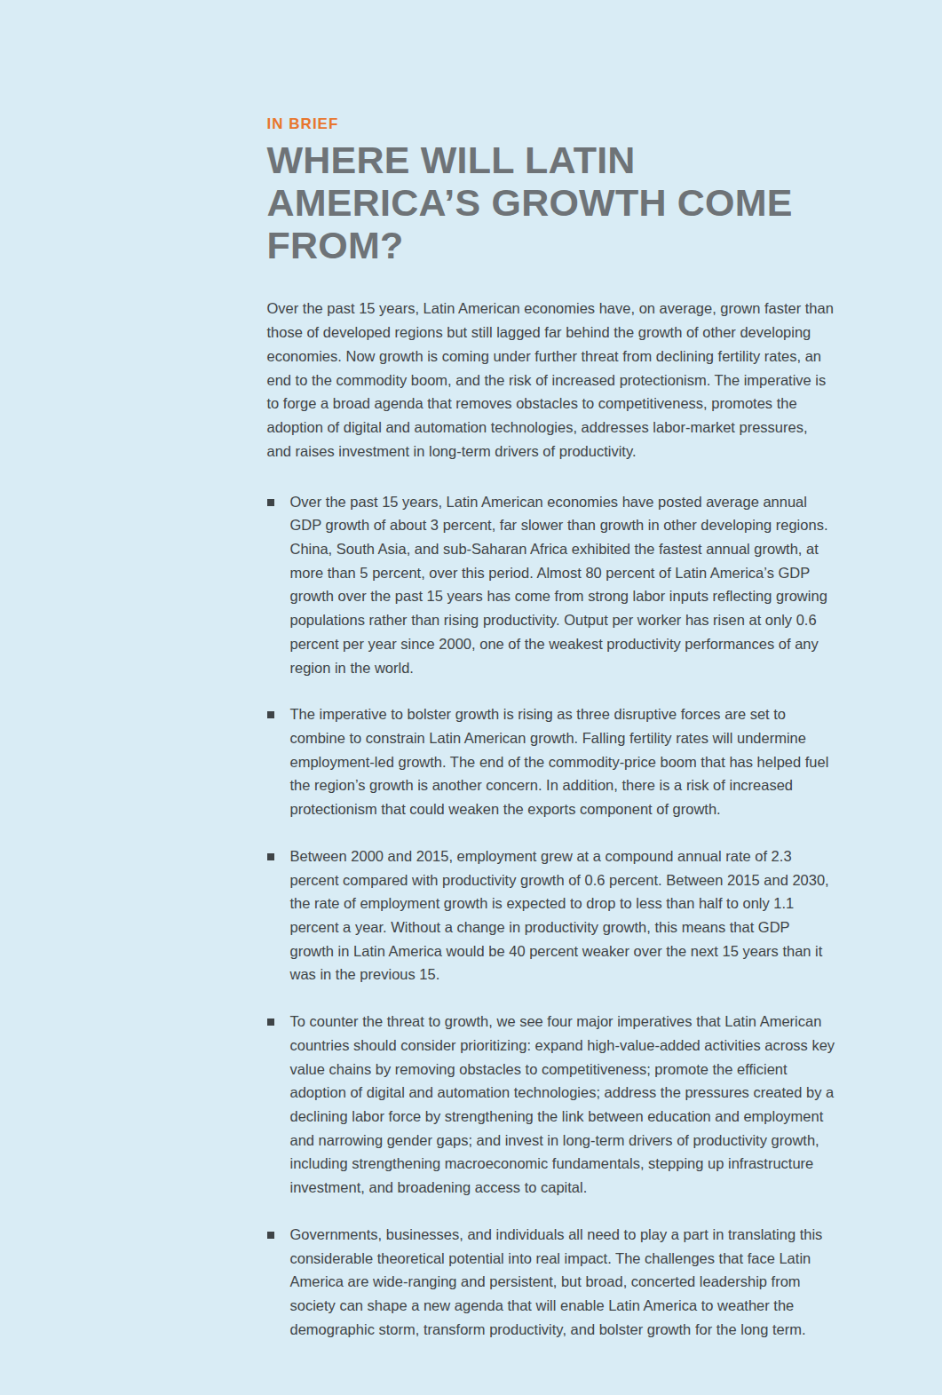In brief
Where will Latin America’s growth come from?
Over the past 15 years, Latin American economies have, on average, grown faster than those of developed regions but still lagged far behind the growth of other developing economies. Now growth is coming under further threat from declining fertility rates, an end to the commodity boom, and the risk of increased protectionism. The imperative is to forge a broad agenda that removes obstacles to competitiveness, promotes the adoption of digital and automation technologies, addresses labor-market pressures, and raises investment in long-term drivers of productivity.
Over the past 15 years, Latin American economies have posted average annual GDP growth of about 3 percent, far slower than growth in other developing regions. China, South Asia, and sub-Saharan Africa exhibited the fastest annual growth, at more than 5 percent, over this period. Almost 80 percent of Latin America’s GDP growth over the past 15 years has come from strong labor inputs reflecting growing populations rather than rising productivity. Output per worker has risen at only 0.6 percent per year since 2000, one of the weakest productivity performances of any region in the world.
The imperative to bolster growth is rising as three disruptive forces are set to combine to constrain Latin American growth. Falling fertility rates will undermine employment-led growth. The end of the commodity-price boom that has helped fuel the region’s growth is another concern. In addition, there is a risk of increased protectionism that could weaken the exports component of growth.
Between 2000 and 2015, employment grew at a compound annual rate of 2.3 percent compared with productivity growth of 0.6 percent. Between 2015 and 2030, the rate of employment growth is expected to drop to less than half to only 1.1 percent a year. Without a change in productivity growth, this means that GDP growth in Latin America would be 40 percent weaker over the next 15 years than it was in the previous 15.
To counter the threat to growth, we see four major imperatives that Latin American countries should consider prioritizing: expand high-value-added activities across key value chains by removing obstacles to competitiveness; promote the efficient adoption of digital and automation technologies; address the pressures created by a declining labor force by strengthening the link between education and employment and narrowing gender gaps; and invest in long-term drivers of productivity growth, including strengthening macroeconomic fundamentals, stepping up infrastructure investment, and broadening access to capital.
Governments, businesses, and individuals all need to play a part in translating this considerable theoretical potential into real impact. The challenges that face Latin America are wide-ranging and persistent, but broad, concerted leadership from society can shape a new agenda that will enable Latin America to weather the demographic storm, transform productivity, and bolster growth for the long term.